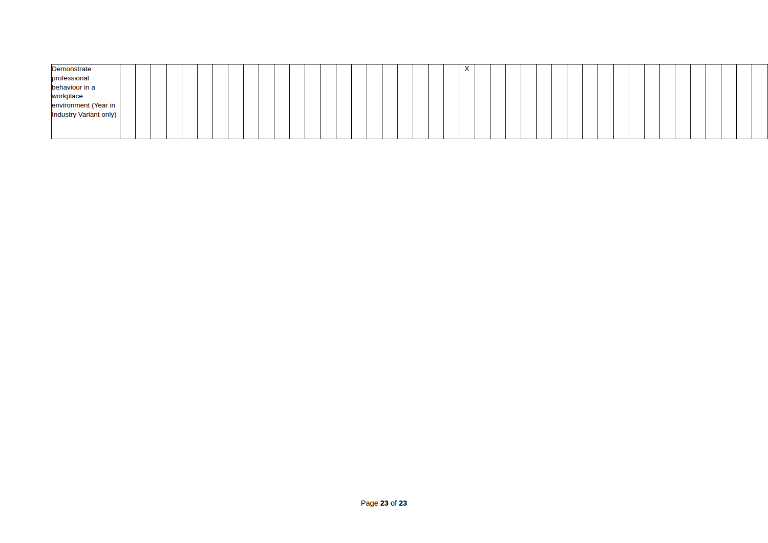| Demonstrate professional behaviour in a workplace environment (Year in Industry Variant only) | | | | | | | | | | | | | | | | | | | | | | | X | | | | | | | | | | | | | | | | | | | |
Page 23 of 23